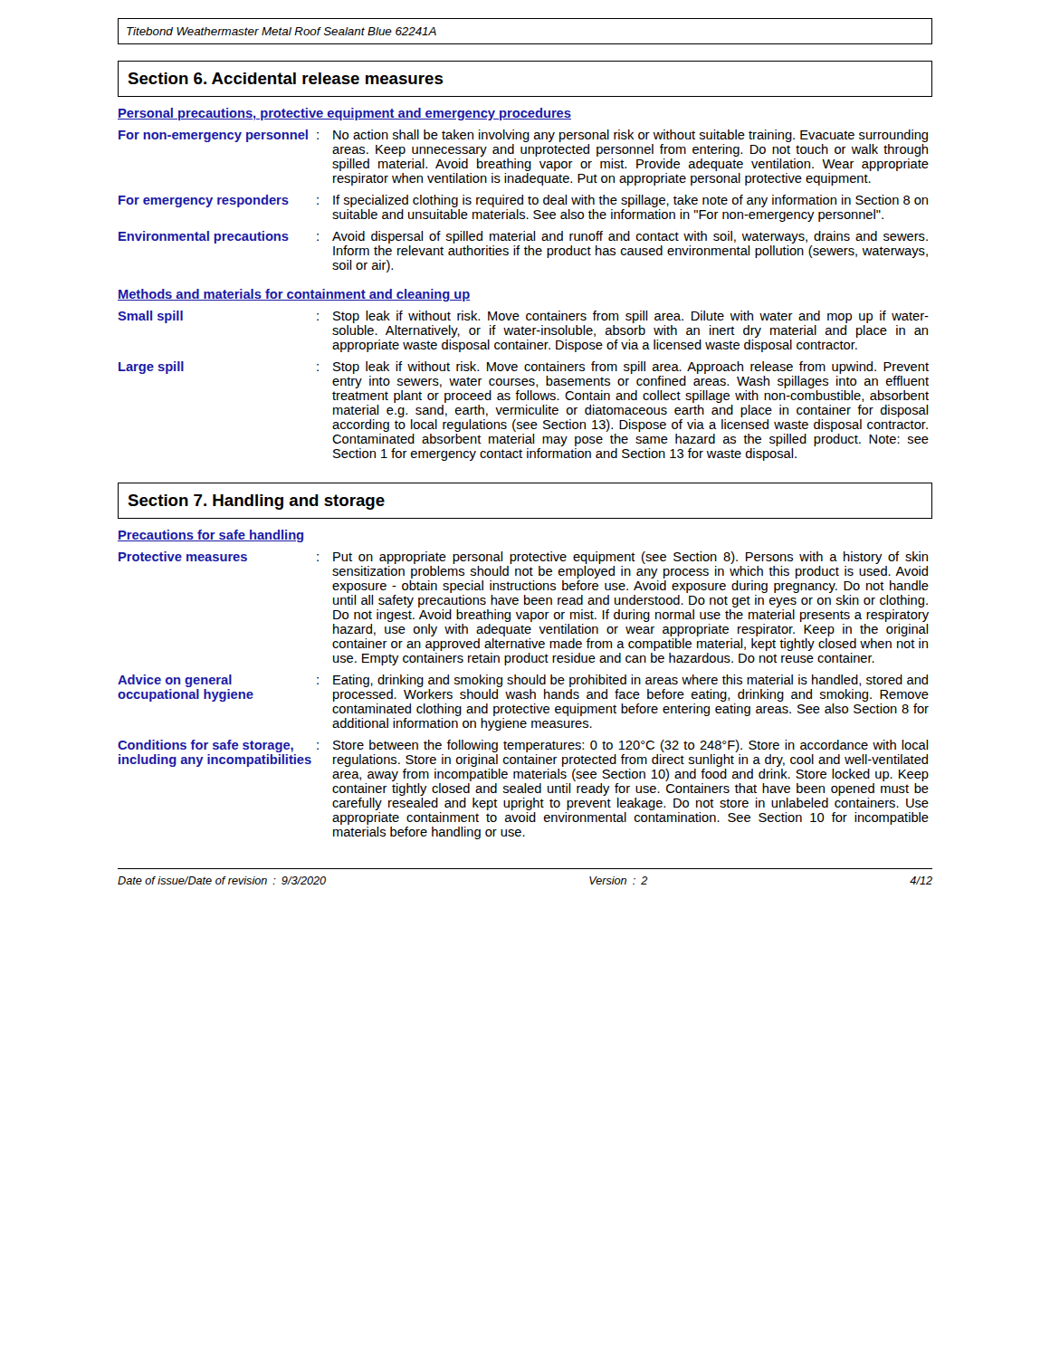Titebond Weathermaster Metal Roof Sealant Blue 62241A
Section 6. Accidental release measures
Personal precautions, protective equipment and emergency procedures
| For non-emergency personnel | : | No action shall be taken involving any personal risk or without suitable training. Evacuate surrounding areas. Keep unnecessary and unprotected personnel from entering. Do not touch or walk through spilled material. Avoid breathing vapor or mist. Provide adequate ventilation. Wear appropriate respirator when ventilation is inadequate. Put on appropriate personal protective equipment. |
| For emergency responders | : | If specialized clothing is required to deal with the spillage, take note of any information in Section 8 on suitable and unsuitable materials. See also the information in "For non-emergency personnel". |
| Environmental precautions | : | Avoid dispersal of spilled material and runoff and contact with soil, waterways, drains and sewers. Inform the relevant authorities if the product has caused environmental pollution (sewers, waterways, soil or air). |
Methods and materials for containment and cleaning up
| Small spill | : | Stop leak if without risk. Move containers from spill area. Dilute with water and mop up if water-soluble. Alternatively, or if water-insoluble, absorb with an inert dry material and place in an appropriate waste disposal container. Dispose of via a licensed waste disposal contractor. |
| Large spill | : | Stop leak if without risk. Move containers from spill area. Approach release from upwind. Prevent entry into sewers, water courses, basements or confined areas. Wash spillages into an effluent treatment plant or proceed as follows. Contain and collect spillage with non-combustible, absorbent material e.g. sand, earth, vermiculite or diatomaceous earth and place in container for disposal according to local regulations (see Section 13). Dispose of via a licensed waste disposal contractor. Contaminated absorbent material may pose the same hazard as the spilled product. Note: see Section 1 for emergency contact information and Section 13 for waste disposal. |
Section 7. Handling and storage
Precautions for safe handling
| Protective measures | : | Put on appropriate personal protective equipment (see Section 8). Persons with a history of skin sensitization problems should not be employed in any process in which this product is used. Avoid exposure - obtain special instructions before use. Avoid exposure during pregnancy. Do not handle until all safety precautions have been read and understood. Do not get in eyes or on skin or clothing. Do not ingest. Avoid breathing vapor or mist. If during normal use the material presents a respiratory hazard, use only with adequate ventilation or wear appropriate respirator. Keep in the original container or an approved alternative made from a compatible material, kept tightly closed when not in use. Empty containers retain product residue and can be hazardous. Do not reuse container. |
| Advice on general occupational hygiene | : | Eating, drinking and smoking should be prohibited in areas where this material is handled, stored and processed. Workers should wash hands and face before eating, drinking and smoking. Remove contaminated clothing and protective equipment before entering eating areas. See also Section 8 for additional information on hygiene measures. |
| Conditions for safe storage, including any incompatibilities | : | Store between the following temperatures: 0 to 120°C (32 to 248°F). Store in accordance with local regulations. Store in original container protected from direct sunlight in a dry, cool and well-ventilated area, away from incompatible materials (see Section 10) and food and drink. Store locked up. Keep container tightly closed and sealed until ready for use. Containers that have been opened must be carefully resealed and kept upright to prevent leakage. Do not store in unlabeled containers. Use appropriate containment to avoid environmental contamination. See Section 10 for incompatible materials before handling or use. |
Date of issue/Date of revision: 9/3/2020
Version: 2
4/12